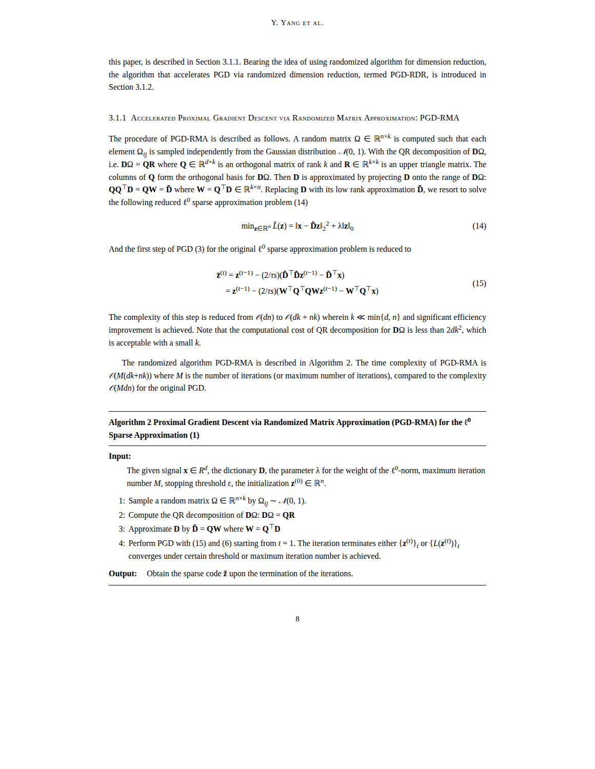Y. Yang et al.
this paper, is described in Section 3.1.1. Bearing the idea of using randomized algorithm for dimension reduction, the algorithm that accelerates PGD via randomized dimension reduction, termed PGD-RDR, is introduced in Section 3.1.2.
3.1.1 Accelerated Proximal Gradient Descent via Randomized Matrix Approximation: PGD-RMA
The procedure of PGD-RMA is described as follows. A random matrix Ω ∈ ℝn×k is computed such that each element Ωij is sampled independently from the Gaussian distribution 𝒩(0, 1). With the QR decomposition of DΩ, i.e. DΩ = QR where Q ∈ ℝd×k is an orthogonal matrix of rank k and R ∈ ℝk×k is an upper triangle matrix. The columns of Q form the orthogonal basis for DΩ. Then D is approximated by projecting D onto the range of DΩ: QQ⊤D = QW = D̃ where W = Q⊤D ∈ ℝk×n. Replacing D with its low rank approximation D̃, we resort to solve the following reduced ℓ0 sparse approximation problem (14)
minz∈ℝn L̃(z) = ‖x − D̃z‖22 + λ‖z‖0 (14)
And the first step of PGD (3) for the original ℓ0 sparse approximation problem is reduced to
z̄(t) = z(t−1) − (2/τs)(D̃⊤D̃z(t−1) − D̃⊤x) = z(t−1) − (2/τs)(W⊤Q⊤QWz(t−1) − W⊤Q⊤x) (15)
The complexity of this step is reduced from 𝒪(dn) to 𝒪(dk + nk) wherein k ≪ min{d, n} and significant efficiency improvement is achieved. Note that the computational cost of QR decomposition for DΩ is less than 2dk2, which is acceptable with a small k.
The randomized algorithm PGD-RMA is described in Algorithm 2. The time complexity of PGD-RMA is 𝒪(M(dk+nk)) where M is the number of iterations (or maximum number of iterations), compared to the complexity 𝒪(Mdn) for the original PGD.
Algorithm 2 Proximal Gradient Descent via Randomized Matrix Approximation (PGD-RMA) for the ℓ0 Sparse Approximation (1)
Input:
The given signal x ∈ Rd, the dictionary D, the parameter λ for the weight of the ℓ0-norm, maximum iteration number M, stopping threshold ε, the initialization z(0) ∈ ℝn.
Sample a random matrix Ω ∈ ℝn×k by Ωij ∼ 𝒩(0, 1).
Compute the QR decomposition of DΩ: DΩ = QR
Approximate D by D̃ = QW where W = Q⊤D
Perform PGD with (15) and (6) starting from t = 1. The iteration terminates either {z(t)}t or {L(z(t))}t converges under certain threshold or maximum iteration number is achieved.
Output: Obtain the sparse code z̃ upon the termination of the iterations.
8